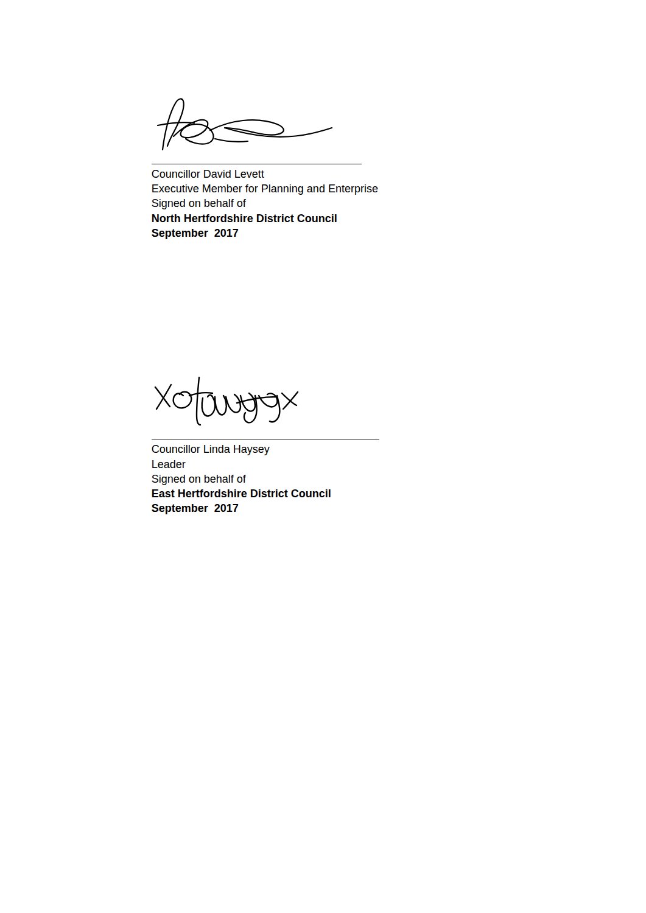Councillor David Levett
Executive Member for Planning and Enterprise
Signed on behalf of
North Hertfordshire District Council
September 2017
Councillor Linda Haysey
Leader
Signed on behalf of
East Hertfordshire District Council
September 2017